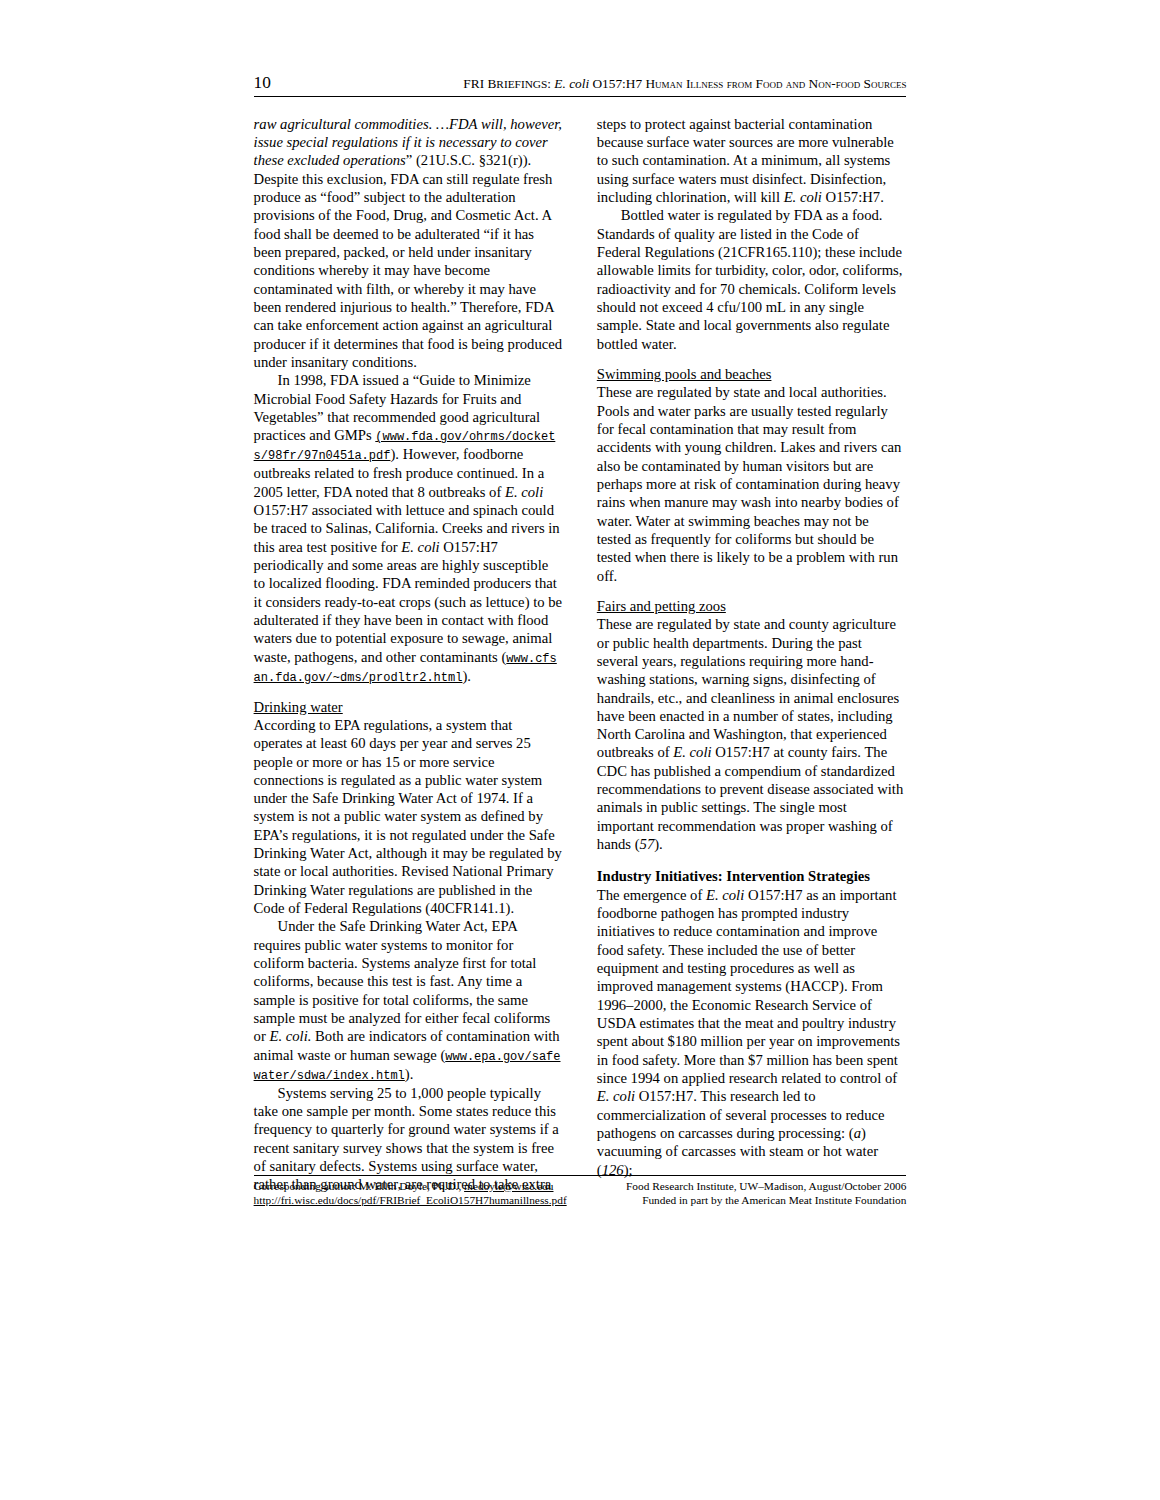10
FRI BRIEFINGS: E. coli O157:H7 Human Illness from Food and Non-food Sources
raw agricultural commodities. …FDA will, however, issue special regulations if it is necessary to cover these excluded operations” (21U.S.C. §321(r)). Despite this exclusion, FDA can still regulate fresh produce as “food” subject to the adulteration provisions of the Food, Drug, and Cosmetic Act. A food shall be deemed to be adulterated “if it has been prepared, packed, or held under insanitary conditions whereby it may have become contaminated with filth, or whereby it may have been rendered injurious to health.” Therefore, FDA can take enforcement action against an agricultural producer if it determines that food is being produced under insanitary conditions.
In 1998, FDA issued a “Guide to Minimize Microbial Food Safety Hazards for Fruits and Vegetables” that recommended good agricultural practices and GMPs (www.fda.gov/ohrms/dockets/98fr/97n0451a.pdf). However, foodborne outbreaks related to fresh produce continued. In a 2005 letter, FDA noted that 8 outbreaks of E. coli O157:H7 associated with lettuce and spinach could be traced to Salinas, California. Creeks and rivers in this area test positive for E. coli O157:H7 periodically and some areas are highly susceptible to localized flooding. FDA reminded producers that it considers ready-to-eat crops (such as lettuce) to be adulterated if they have been in contact with flood waters due to potential exposure to sewage, animal waste, pathogens, and other contaminants (www.cfsan.fda.gov/~dms/prodltr2.html).
Drinking water
According to EPA regulations, a system that operates at least 60 days per year and serves 25 people or more or has 15 or more service connections is regulated as a public water system under the Safe Drinking Water Act of 1974. If a system is not a public water system as defined by EPA’s regulations, it is not regulated under the Safe Drinking Water Act, although it may be regulated by state or local authorities. Revised National Primary Drinking Water regulations are published in the Code of Federal Regulations (40CFR141.1).
Under the Safe Drinking Water Act, EPA requires public water systems to monitor for coliform bacteria. Systems analyze first for total coliforms, because this test is fast. Any time a sample is positive for total coliforms, the same sample must be analyzed for either fecal coliforms or E. coli. Both are indicators of contamination with animal waste or human sewage (www.epa.gov/safewater/sdwa/index.html).
Systems serving 25 to 1,000 people typically take one sample per month. Some states reduce this frequency to quarterly for ground water systems if a recent sanitary survey shows that the system is free of sanitary defects. Systems using surface water, rather than ground water, are required to take extra steps to protect against bacterial contamination because surface water sources are more vulnerable to such contamination. At a minimum, all systems using surface waters must disinfect. Disinfection, including chlorination, will kill E. coli O157:H7.
Bottled water is regulated by FDA as a food. Standards of quality are listed in the Code of Federal Regulations (21CFR165.110); these include allowable limits for turbidity, color, odor, coliforms, radioactivity and for 70 chemicals. Coliform levels should not exceed 4 cfu/100 mL in any single sample. State and local governments also regulate bottled water.
Swimming pools and beaches
These are regulated by state and local authorities. Pools and water parks are usually tested regularly for fecal contamination that may result from accidents with young children. Lakes and rivers can also be contaminated by human visitors but are perhaps more at risk of contamination during heavy rains when manure may wash into nearby bodies of water. Water at swimming beaches may not be tested as frequently for coliforms but should be tested when there is likely to be a problem with run off.
Fairs and petting zoos
These are regulated by state and county agriculture or public health departments. During the past several years, regulations requiring more hand-washing stations, warning signs, disinfecting of handrails, etc., and cleanliness in animal enclosures have been enacted in a number of states, including North Carolina and Washington, that experienced outbreaks of E. coli O157:H7 at county fairs. The CDC has published a compendium of standardized recommendations to prevent disease associated with animals in public settings. The single most important recommendation was proper washing of hands (57).
Industry Initiatives: Intervention Strategies
The emergence of E. coli O157:H7 as an important foodborne pathogen has prompted industry initiatives to reduce contamination and improve food safety. These included the use of better equipment and testing procedures as well as improved management systems (HACCP). From 1996–2000, the Economic Research Service of USDA estimates that the meat and poultry industry spent about $180 million per year on improvements in food safety. More than $7 million has been spent since 1994 on applied research related to control of E. coli O157:H7. This research led to commercialization of several processes to reduce pathogens on carcasses during processing: (a) vacuuming of carcasses with steam or hot water (126);
Corresponding author: M. Ellin Doyle, Ph.D., medoyle@wisc.edu
http://fri.wisc.edu/docs/pdf/FRIBrief_EcoliO157H7humanillness.pdf
Food Research Institute, UW–Madison, August/October 2006
Funded in part by the American Meat Institute Foundation